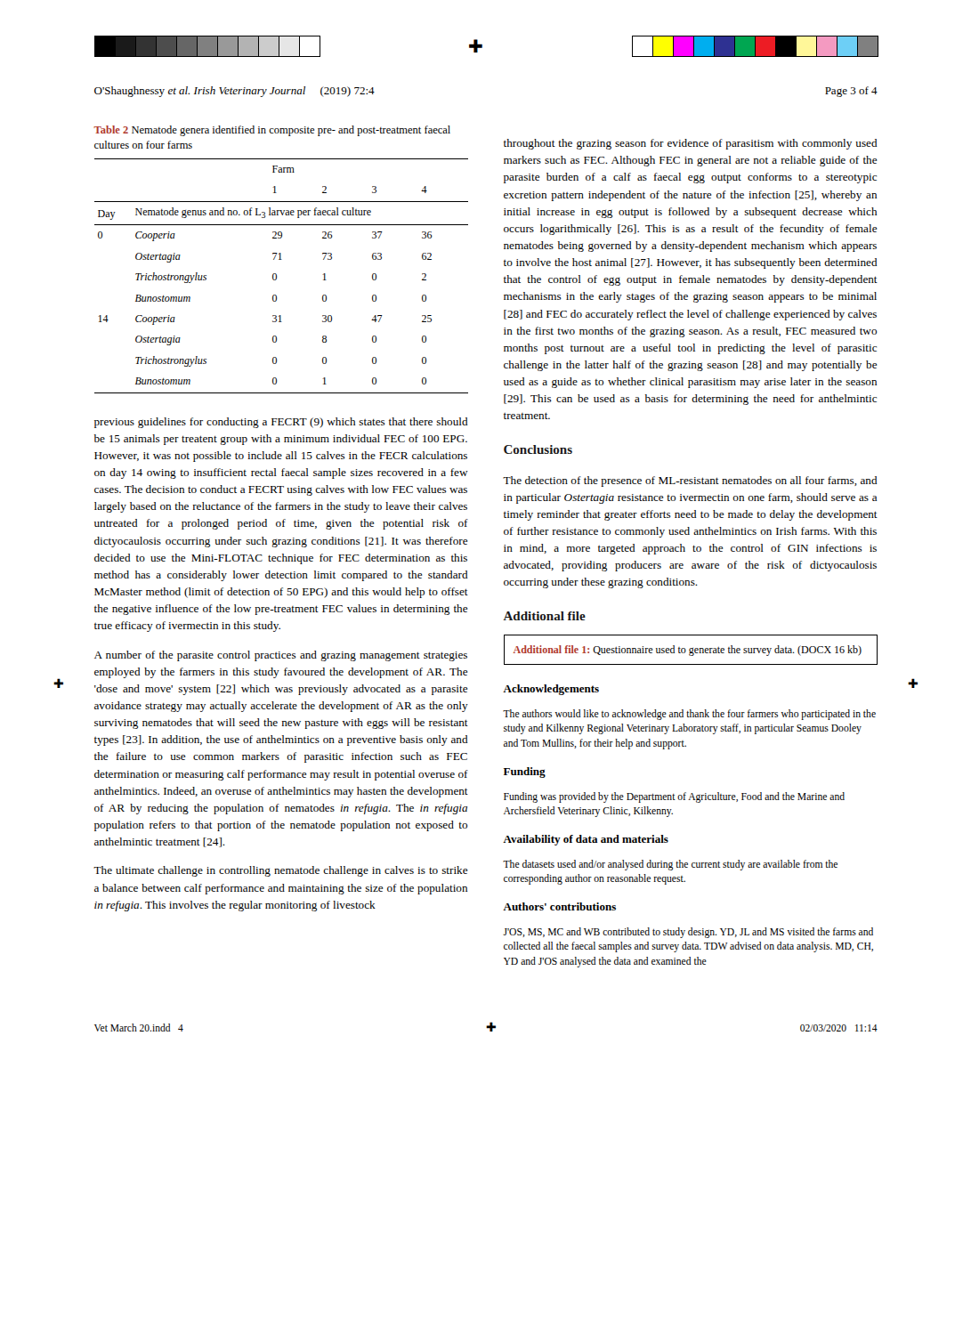✚
O'Shaughnessy et al. Irish Veterinary Journal (2019) 72:4
Page 3 of 4
Table 2 Nematode genera identified in composite pre- and post-treatment faecal cultures on four farms
| | | Farm |
| --- | --- | --- |
| | | 1 | 2 | 3 | 4 |
| Day | Nematode genus and no. of L 3 larvae per faecal culture |
| 0 | Cooperia | 29 | 26 | 37 | 36 |
| | Ostertagia | 71 | 73 | 63 | 62 |
| | Trichostrongylus | 0 | 1 | 0 | 2 |
| | Bunostomum | 0 | 0 | 0 | 0 |
| 14 | Cooperia | 31 | 30 | 47 | 25 |
| | Ostertagia | 0 | 8 | 0 | 0 |
| | Trichostrongylus | 0 | 0 | 0 | 0 |
| | Bunostomum | 0 | 1 | 0 | 0 |
previous guidelines for conducting a FECRT (9) which states that there should be 15 animals per treatent group with a minimum individual FEC of 100 EPG. However, it was not possible to include all 15 calves in the FECR calculations on day 14 owing to insufficient rectal faecal sample sizes recovered in a few cases. The decision to conduct a FECRT using calves with low FEC values was largely based on the reluctance of the farmers in the study to leave their calves untreated for a prolonged period of time, given the potential risk of dictyocaulosis occurring under such grazing conditions [21]. It was therefore decided to use the Mini-FLOTAC technique for FEC determination as this method has a considerably lower detection limit compared to the standard McMaster method (limit of detection of 50 EPG) and this would help to offset the negative influence of the low pre-treatment FEC values in determining the true efficacy of ivermectin in this study.
A number of the parasite control practices and grazing management strategies employed by the farmers in this study favoured the development of AR. The 'dose and move' system [22] which was previously advocated as a parasite avoidance strategy may actually accelerate the development of AR as the only surviving nematodes that will seed the new pasture with eggs will be resistant types [23]. In addition, the use of anthelmintics on a preventive basis only and the failure to use common markers of parasitic infection such as FEC determination or measuring calf performance may result in potential overuse of anthelmintics. Indeed, an overuse of anthelmintics may hasten the development of AR by reducing the population of nematodes in refugia. The in refugia population refers to that portion of the nematode population not exposed to anthelmintic treatment [24].
The ultimate challenge in controlling nematode challenge in calves is to strike a balance between calf performance and maintaining the size of the population in refugia. This involves the regular monitoring of livestock
throughout the grazing season for evidence of parasitism with commonly used markers such as FEC. Although FEC in general are not a reliable guide of the parasite burden of a calf as faecal egg output conforms to a stereotypic excretion pattern independent of the nature of the infection [25], whereby an initial increase in egg output is followed by a subsequent decrease which occurs logarithmically [26]. This is as a result of the fecundity of female nematodes being governed by a density-dependent mechanism which appears to involve the host animal [27]. However, it has subsequently been determined that the control of egg output in female nematodes by density-dependent mechanisms in the early stages of the grazing season appears to be minimal [28] and FEC do accurately reflect the level of challenge experienced by calves in the first two months of the grazing season. As a result, FEC measured two months post turnout are a useful tool in predicting the level of parasitic challenge in the latter half of the grazing season [28] and may potentially be used as a guide as to whether clinical parasitism may arise later in the season [29]. This can be used as a basis for determining the need for anthelmintic treatment.
Conclusions
The detection of the presence of ML-resistant nematodes on all four farms, and in particular Ostertagia resistance to ivermectin on one farm, should serve as a timely reminder that greater efforts need to be made to delay the development of further resistance to commonly used anthelmintics on Irish farms. With this in mind, a more targeted approach to the control of GIN infections is advocated, providing producers are aware of the risk of dictyocaulosis occurring under these grazing conditions.
Additional file
Additional file 1: Questionnaire used to generate the survey data. (DOCX 16 kb)
Acknowledgements
The authors would like to acknowledge and thank the four farmers who participated in the study and Kilkenny Regional Veterinary Laboratory staff, in particular Seamus Dooley and Tom Mullins, for their help and support.
Funding
Funding was provided by the Department of Agriculture, Food and the Marine and Archersfield Veterinary Clinic, Kilkenny.
Availability of data and materials
The datasets used and/or analysed during the current study are available from the corresponding author on reasonable request.
Authors' contributions
J'OS, MS, MC and WB contributed to study design. YD, JL and MS visited the farms and collected all the faecal samples and survey data. TDW advised on data analysis. MD, CH, YD and J'OS analysed the data and examined the
✚
✚
Vet March 20.indd 4
✚
02/03/2020 11:14